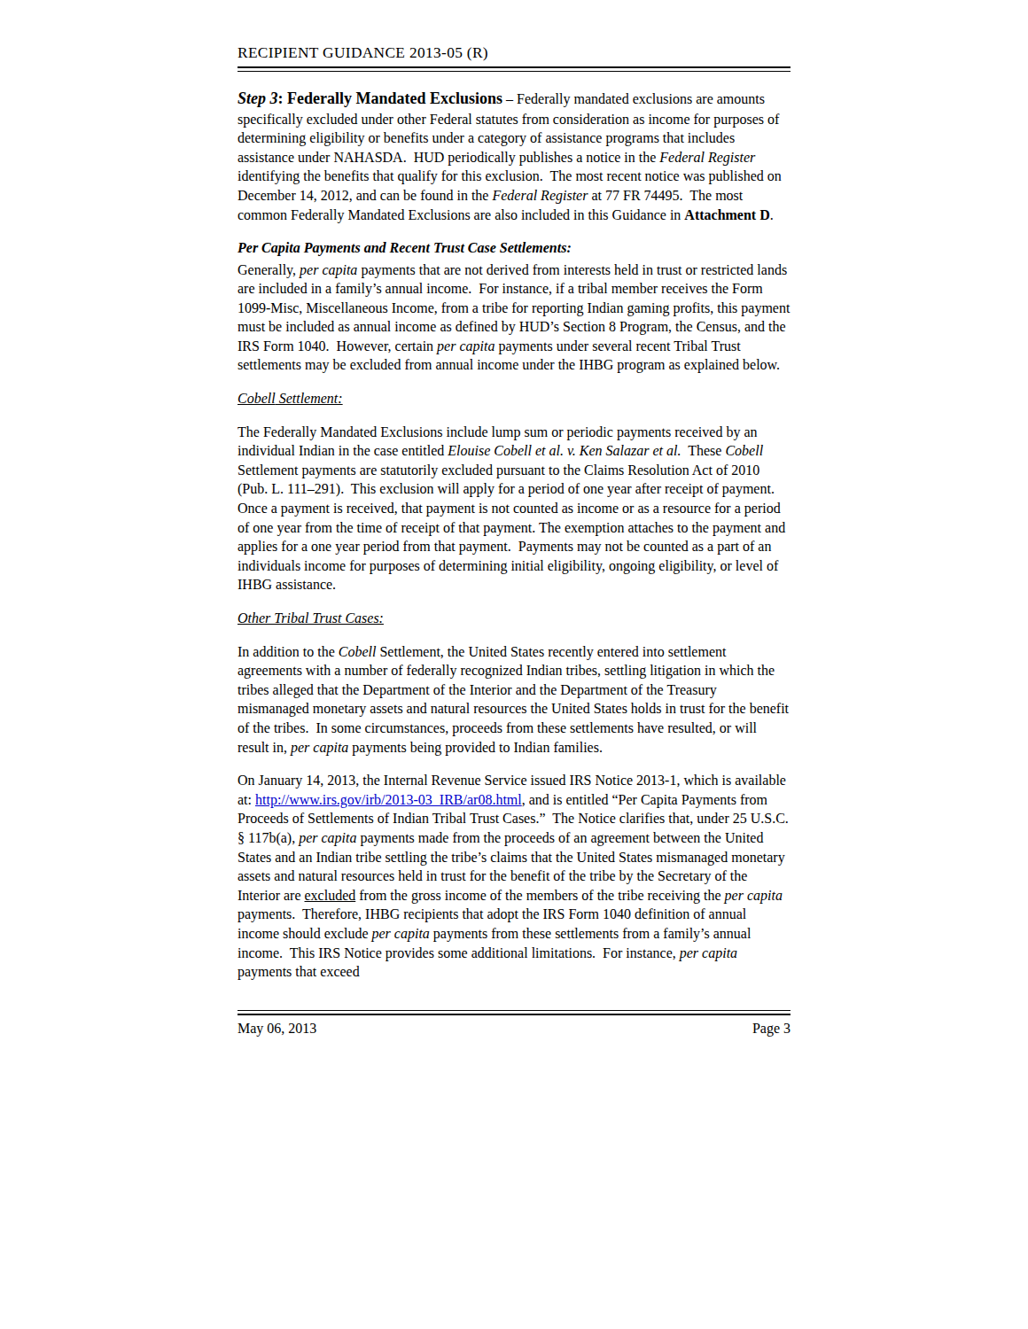RECIPIENT GUIDANCE 2013-05 (R)
Step 3: Federally Mandated Exclusions – Federally mandated exclusions are amounts specifically excluded under other Federal statutes from consideration as income for purposes of determining eligibility or benefits under a category of assistance programs that includes assistance under NAHASDA. HUD periodically publishes a notice in the Federal Register identifying the benefits that qualify for this exclusion. The most recent notice was published on December 14, 2012, and can be found in the Federal Register at 77 FR 74495. The most common Federally Mandated Exclusions are also included in this Guidance in Attachment D.
Per Capita Payments and Recent Trust Case Settlements:
Generally, per capita payments that are not derived from interests held in trust or restricted lands are included in a family’s annual income. For instance, if a tribal member receives the Form 1099-Misc, Miscellaneous Income, from a tribe for reporting Indian gaming profits, this payment must be included as annual income as defined by HUD’s Section 8 Program, the Census, and the IRS Form 1040. However, certain per capita payments under several recent Tribal Trust settlements may be excluded from annual income under the IHBG program as explained below.
Cobell Settlement:
The Federally Mandated Exclusions include lump sum or periodic payments received by an individual Indian in the case entitled Elouise Cobell et al. v. Ken Salazar et al. These Cobell Settlement payments are statutorily excluded pursuant to the Claims Resolution Act of 2010 (Pub. L. 111–291). This exclusion will apply for a period of one year after receipt of payment. Once a payment is received, that payment is not counted as income or as a resource for a period of one year from the time of receipt of that payment. The exemption attaches to the payment and applies for a one year period from that payment. Payments may not be counted as a part of an individuals income for purposes of determining initial eligibility, ongoing eligibility, or level of IHBG assistance.
Other Tribal Trust Cases:
In addition to the Cobell Settlement, the United States recently entered into settlement agreements with a number of federally recognized Indian tribes, settling litigation in which the tribes alleged that the Department of the Interior and the Department of the Treasury mismanaged monetary assets and natural resources the United States holds in trust for the benefit of the tribes. In some circumstances, proceeds from these settlements have resulted, or will result in, per capita payments being provided to Indian families.
On January 14, 2013, the Internal Revenue Service issued IRS Notice 2013-1, which is available at: http://www.irs.gov/irb/2013-03_IRB/ar08.html, and is entitled “Per Capita Payments from Proceeds of Settlements of Indian Tribal Trust Cases.” The Notice clarifies that, under 25 U.S.C. § 117b(a), per capita payments made from the proceeds of an agreement between the United States and an Indian tribe settling the tribe’s claims that the United States mismanaged monetary assets and natural resources held in trust for the benefit of the tribe by the Secretary of the Interior are excluded from the gross income of the members of the tribe receiving the per capita payments. Therefore, IHBG recipients that adopt the IRS Form 1040 definition of annual income should exclude per capita payments from these settlements from a family’s annual income. This IRS Notice provides some additional limitations. For instance, per capita payments that exceed
May 06, 2013 Page 3